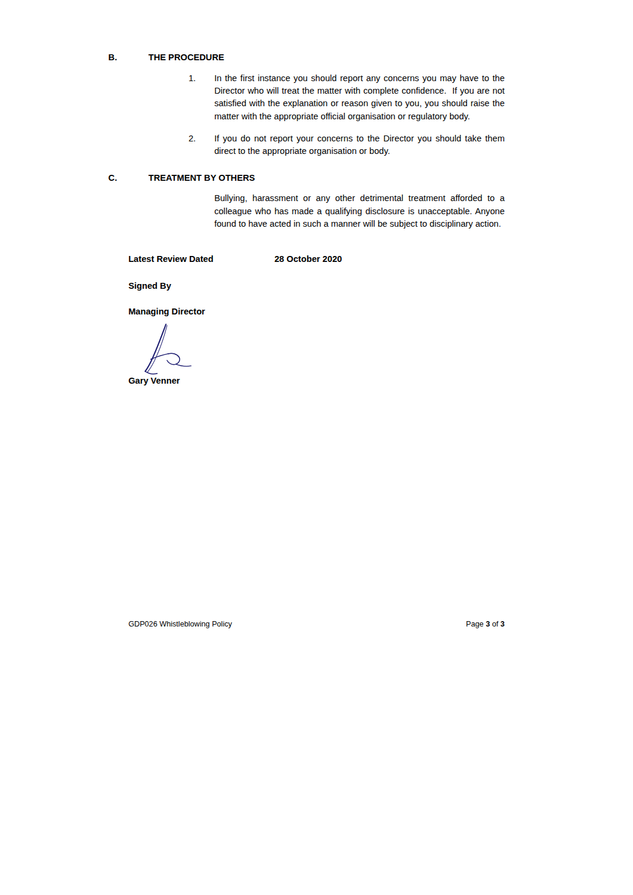B. THE PROCEDURE
1. In the first instance you should report any concerns you may have to the Director who will treat the matter with complete confidence. If you are not satisfied with the explanation or reason given to you, you should raise the matter with the appropriate official organisation or regulatory body.
2. If you do not report your concerns to the Director you should take them direct to the appropriate organisation or body.
C. TREATMENT BY OTHERS
Bullying, harassment or any other detrimental treatment afforded to a colleague who has made a qualifying disclosure is unacceptable. Anyone found to have acted in such a manner will be subject to disciplinary action.
Latest Review Dated 28 October 2020
Signed By
Managing Director
Gary Venner
GDP026 Whistleblowing Policy
Page 3 of 3